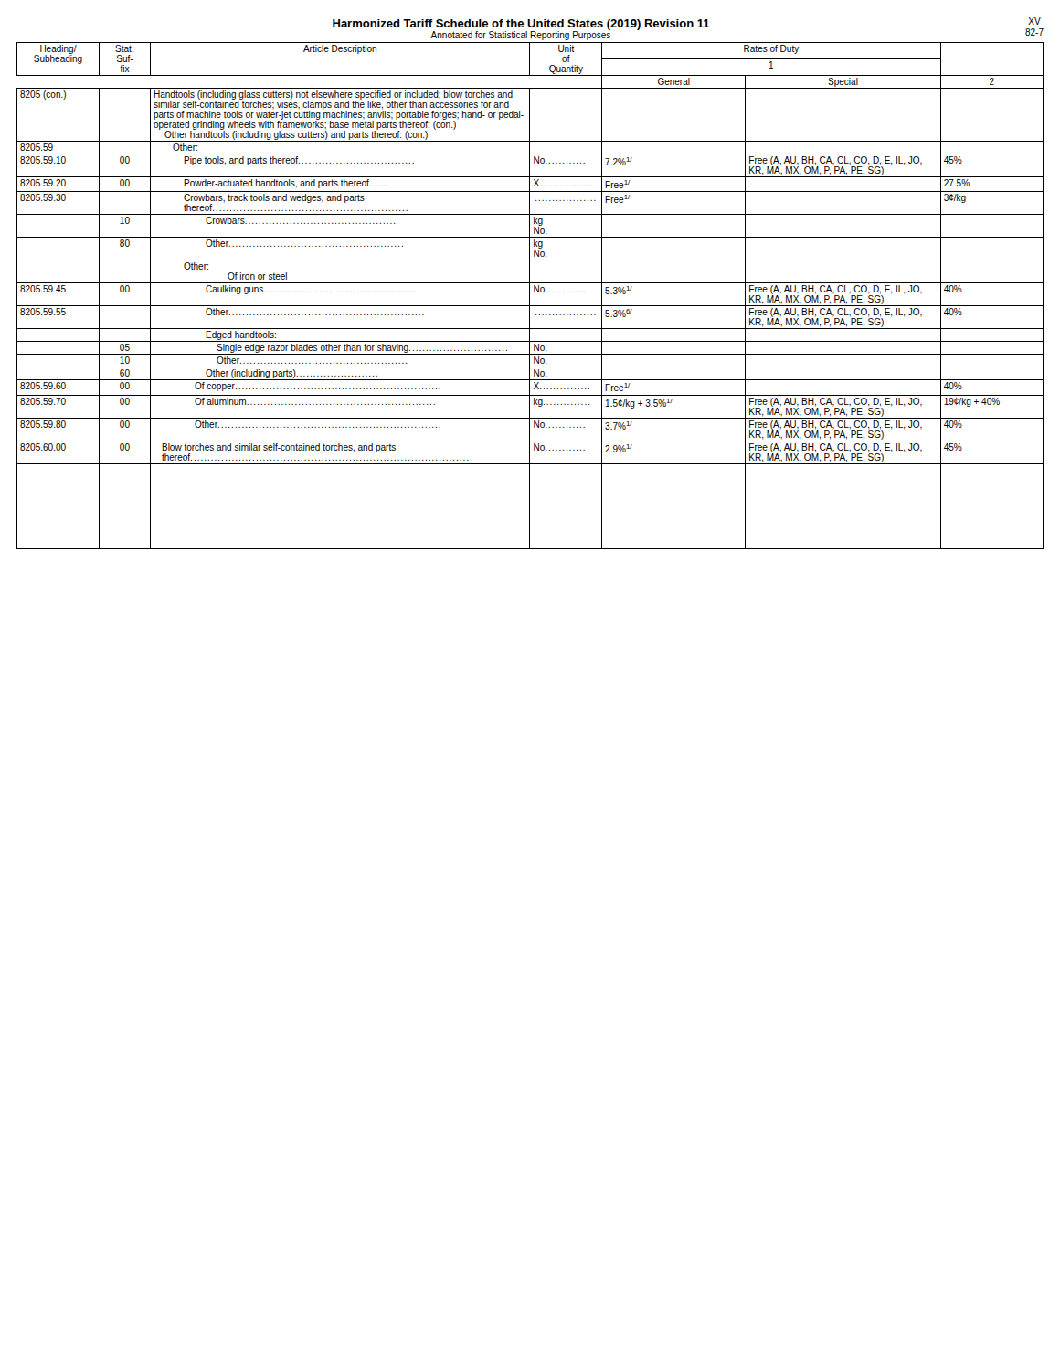XV
82-7
Harmonized Tariff Schedule of the United States (2019) Revision 11
Annotated for Statistical Reporting Purposes
| Heading/ Subheading | Stat. Suf- fix | Article Description | Unit of Quantity | Rates of Duty | |
| --- | --- | --- | --- | --- | --- |
| 1 |
| | | | | General | Special | 2 |
| 8205 (con.) | | Handtools (including glass cutters) not elsewhere specified or included; blow torches and similar self-contained torches; vises, clamps and the like, other than accessories for and parts of machine tools or water-jet cutting machines; anvils; portable forges; hand- or pedal-operated grinding wheels with frameworks; base metal parts thereof: (con.) Other handtools (including glass cutters) and parts thereof: (con.) | | | | |
| 8205.59 | | Other: | | | | |
| 8205.59.10 | 00 | Pipe tools, and parts thereof .................................. | No ............ | 7.2% 1/ | Free (A, AU, BH, CA, CL, CO, D, E, IL, JO, KR, MA, MX, OM, P, PA, PE, SG) | 45% |
| 8205.59.20 | 00 | Powder-actuated handtools, and parts thereof ...... | X ............... | Free 1/ | | 27.5% |
| 8205.59.30 | | Crowbars, track tools and wedges, and parts thereof ......................................................... | .................. | Free 1/ | | 3¢/kg |
| | 10 | Crowbars ............................................ | kg No. | | | |
| | 80 | Other ................................................... | kg No. | | | |
| | | Other: Of iron or steel | | | | |
| 8205.59.45 | 00 | Caulking guns ............................................ | No ............ | 5.3% 1/ | Free (A, AU, BH, CA, CL, CO, D, E, IL, JO, KR, MA, MX, OM, P, PA, PE, SG) | 40% |
| 8205.59.55 | | Other ......................................................... | .................. | 5.3% 6/ | Free (A, AU, BH, CA, CL, CO, D, E, IL, JO, KR, MA, MX, OM, P, PA, PE, SG) | 40% |
| | | Edged handtools: | | | | |
| | 05 | Single edge razor blades other than for shaving ............................. | No. | | | |
| | 10 | Other ................................................. | No. | | | |
| | 60 | Other (including parts) ........................ | No. | | | |
| 8205.59.60 | 00 | Of copper ............................................................ | X ............... | Free 1/ | | 40% |
| 8205.59.70 | 00 | Of aluminum ....................................................... | kg .............. | 1.5¢/kg + 3.5% 1/ | Free (A, AU, BH, CA, CL, CO, D, E, IL, JO, KR, MA, MX, OM, P, PA, PE, SG) | 19¢/kg + 40% |
| 8205.59.80 | 00 | Other ................................................................. | No ............ | 3.7% 1/ | Free (A, AU, BH, CA, CL, CO, D, E, IL, JO, KR, MA, MX, OM, P, PA, PE, SG) | 40% |
| 8205.60.00 | 00 | Blow torches and similar self-contained torches, and parts thereof ................................................................................. | No ............ | 2.9% 1/ | Free (A, AU, BH, CA, CL, CO, D, E, IL, JO, KR, MA, MX, OM, P, PA, PE, SG) | 45% |